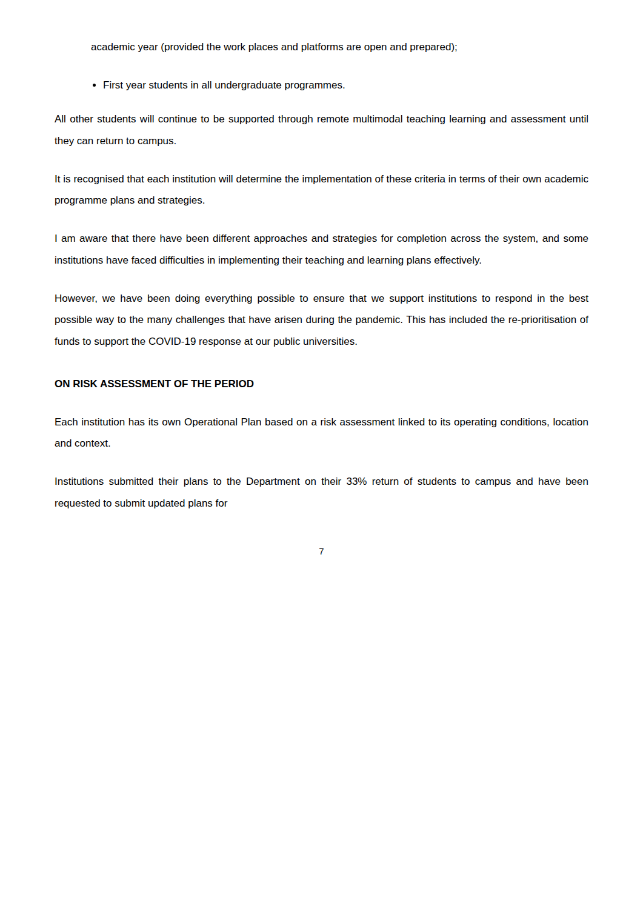academic year (provided the work places and platforms are open and prepared);
First year students in all undergraduate programmes.
All other students will continue to be supported through remote multimodal teaching learning and assessment until they can return to campus.
It is recognised that each institution will determine the implementation of these criteria in terms of their own academic programme plans and strategies.
I am aware that there have been different approaches and strategies for completion across the system, and some institutions have faced difficulties in implementing their teaching and learning plans effectively.
However, we have been doing everything possible to ensure that we support institutions to respond in the best possible way to the many challenges that have arisen during the pandemic. This has included the re-prioritisation of funds to support the COVID-19 response at our public universities.
ON RISK ASSESSMENT OF THE PERIOD
Each institution has its own Operational Plan based on a risk assessment linked to its operating conditions, location and context.
Institutions submitted their plans to the Department on their 33% return of students to campus and have been requested to submit updated plans for
7